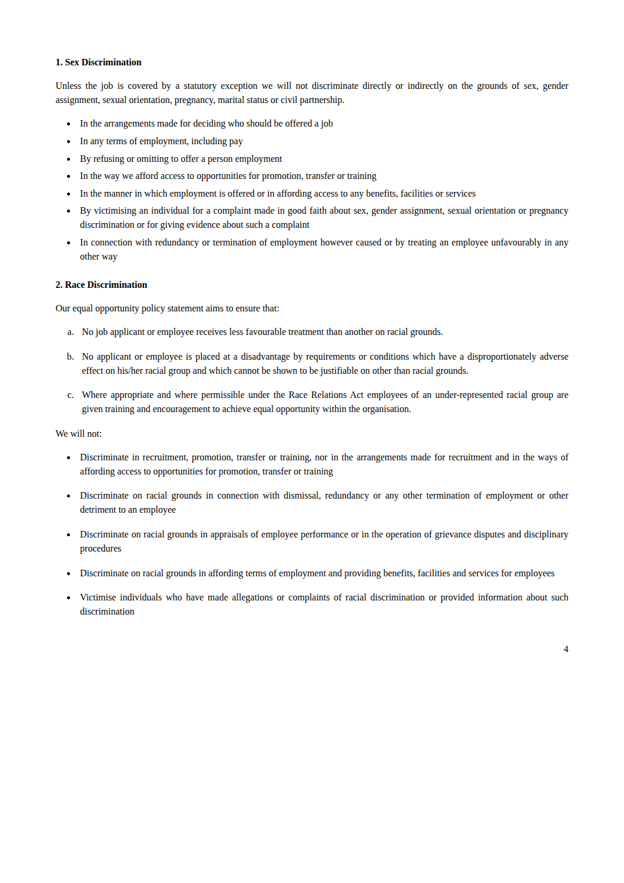1. Sex Discrimination
Unless the job is covered by a statutory exception we will not discriminate directly or indirectly on the grounds of sex, gender assignment, sexual orientation, pregnancy, marital status or civil partnership.
In the arrangements made for deciding who should be offered a job
In any terms of employment, including pay
By refusing or omitting to offer a person employment
In the way we afford access to opportunities for promotion, transfer or training
In the manner in which employment is offered or in affording access to any benefits, facilities or services
By victimising an individual for a complaint made in good faith about sex, gender assignment, sexual orientation or pregnancy discrimination or for giving evidence about such a complaint
In connection with redundancy or termination of employment however caused or by treating an employee unfavourably in any other way
2. Race Discrimination
Our equal opportunity policy statement aims to ensure that:
No job applicant or employee receives less favourable treatment than another on racial grounds.
No applicant or employee is placed at a disadvantage by requirements or conditions which have a disproportionately adverse effect on his/her racial group and which cannot be shown to be justifiable on other than racial grounds.
Where appropriate and where permissible under the Race Relations Act employees of an under-represented racial group are given training and encouragement to achieve equal opportunity within the organisation.
We will not:
Discriminate in recruitment, promotion, transfer or training, nor in the arrangements made for recruitment and in the ways of affording access to opportunities for promotion, transfer or training
Discriminate on racial grounds in connection with dismissal, redundancy or any other termination of employment or other detriment to an employee
Discriminate on racial grounds in appraisals of employee performance or in the operation of grievance disputes and disciplinary procedures
Discriminate on racial grounds in affording terms of employment and providing benefits, facilities and services for employees
Victimise individuals who have made allegations or complaints of racial discrimination or provided information about such discrimination
4